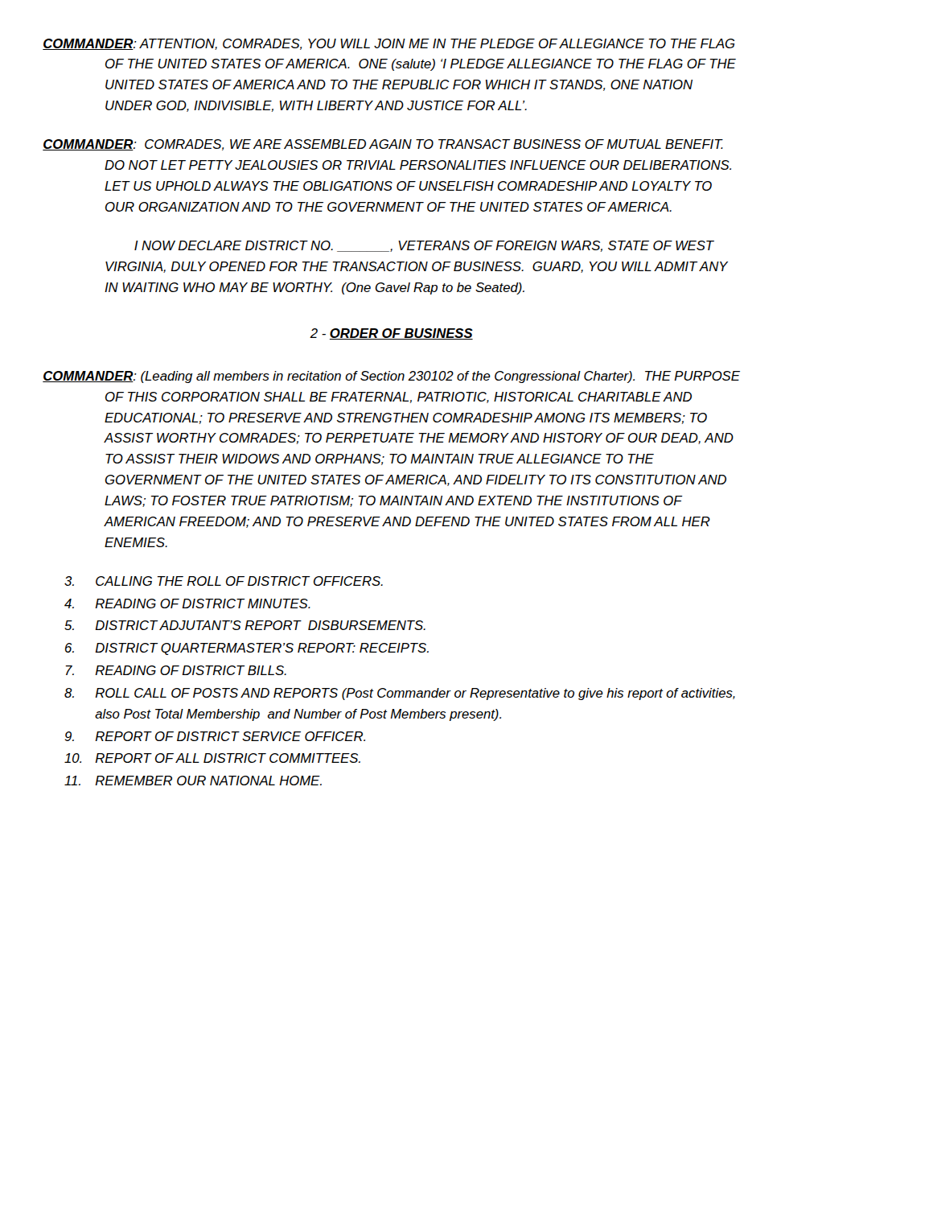COMMANDER: ATTENTION, COMRADES, YOU WILL JOIN ME IN THE PLEDGE OF ALLEGIANCE TO THE FLAG OF THE UNITED STATES OF AMERICA. ONE (salute) ‘I PLEDGE ALLEGIANCE TO THE FLAG OF THE UNITED STATES OF AMERICA AND TO THE REPUBLIC FOR WHICH IT STANDS, ONE NATION UNDER GOD, INDIVISIBLE, WITH LIBERTY AND JUSTICE FOR ALL’.
COMMANDER: COMRADES, WE ARE ASSEMBLED AGAIN TO TRANSACT BUSINESS OF MUTUAL BENEFIT. DO NOT LET PETTY JEALOUSIES OR TRIVIAL PERSONALITIES INFLUENCE OUR DELIBERATIONS. LET US UPHOLD ALWAYS THE OBLIGATIONS OF UNSELFISH COMRADESHIP AND LOYALTY TO OUR ORGANIZATION AND TO THE GOVERNMENT OF THE UNITED STATES OF AMERICA.
I NOW DECLARE DISTRICT NO. _______, VETERANS OF FOREIGN WARS, STATE OF WEST VIRGINIA, DULY OPENED FOR THE TRANSACTION OF BUSINESS. GUARD, YOU WILL ADMIT ANY IN WAITING WHO MAY BE WORTHY. (One Gavel Rap to be Seated).
2 - ORDER OF BUSINESS
COMMANDER: (Leading all members in recitation of Section 230102 of the Congressional Charter). THE PURPOSE OF THIS CORPORATION SHALL BE FRATERNAL, PATRIOTIC, HISTORICAL CHARITABLE AND EDUCATIONAL; TO PRESERVE AND STRENGTHEN COMRADESHIP AMONG ITS MEMBERS; TO ASSIST WORTHY COMRADES; TO PERPETUATE THE MEMORY AND HISTORY OF OUR DEAD, AND TO ASSIST THEIR WIDOWS AND ORPHANS; TO MAINTAIN TRUE ALLEGIANCE TO THE GOVERNMENT OF THE UNITED STATES OF AMERICA, AND FIDELITY TO ITS CONSTITUTION AND LAWS; TO FOSTER TRUE PATRIOTISM; TO MAINTAIN AND EXTEND THE INSTITUTIONS OF AMERICAN FREEDOM; AND TO PRESERVE AND DEFEND THE UNITED STATES FROM ALL HER ENEMIES.
3. CALLING THE ROLL OF DISTRICT OFFICERS.
4. READING OF DISTRICT MINUTES.
5. DISTRICT ADJUTANT’S REPORT DISBURSEMENTS.
6. DISTRICT QUARTERMASTER’S REPORT: RECEIPTS.
7. READING OF DISTRICT BILLS.
8. ROLL CALL OF POSTS AND REPORTS (Post Commander or Representative to give his report of activities, also Post Total Membership and Number of Post Members present).
9. REPORT OF DISTRICT SERVICE OFFICER.
10. REPORT OF ALL DISTRICT COMMITTEES.
11. REMEMBER OUR NATIONAL HOME.